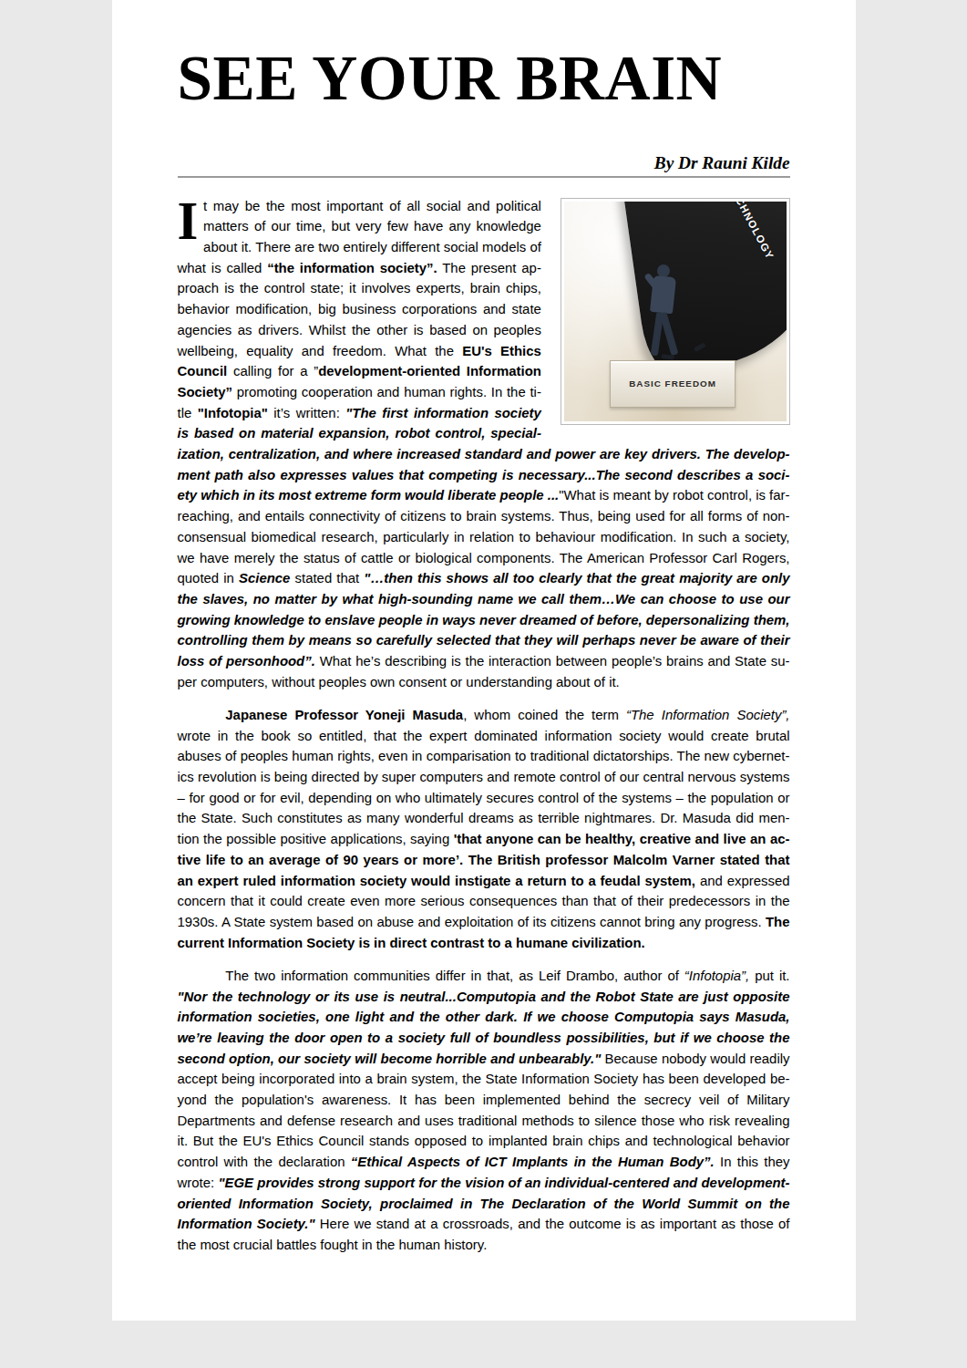SEE YOUR BRAIN
By Dr Rauni Kilde
POLITICAL BRAIN TECHNOLOGY
BASIC FREEDOM
It may be the most important of all social and political matters of our time, but very few have any knowledge about it. There are two entirely different social models of what is called “the information society”. The present approach is the control state; it involves experts, brain chips, behavior modification, big business corporations and state agencies as drivers. Whilst the other is based on peoples wellbeing, equality and freedom. What the EU's Ethics Council calling for a ”development-oriented Information Society” promoting cooperation and human rights. In the title "Infotopia" it’s written: "The first information society is based on material expansion, robot control, specialization, centralization, and where increased standard and power are key drivers. The development path also expresses values that competing is necessary...The second describes a society which in its most extreme form would liberate people ..."What is meant by robot control, is far-reaching, and entails connectivity of citizens to brain systems. Thus, being used for all forms of non-consensual biomedical research, particularly in relation to behaviour modification. In such a society, we have merely the status of cattle or biological components. The American Professor Carl Rogers, quoted in Science stated that "…then this shows all too clearly that the great majority are only the slaves, no matter by what high-sounding name we call them…We can choose to use our growing knowledge to enslave people in ways never dreamed of before, depersonalizing them, controlling them by means so carefully selected that they will perhaps never be aware of their loss of personhood”. What he’s describing is the interaction between people’s brains and State super computers, without peoples own consent or understanding about of it.
Japanese Professor Yoneji Masuda, whom coined the term “The Information Society”, wrote in the book so entitled, that the expert dominated information society would create brutal abuses of peoples human rights, even in comparisation to traditional dictatorships. The new cybernetics revolution is being directed by super computers and remote control of our central nervous systems – for good or for evil, depending on who ultimately secures control of the systems – the population or the State. Such constitutes as many wonderful dreams as terrible nightmares. Dr. Masuda did mention the possible positive applications, saying 'that anyone can be healthy, creative and live an active life to an average of 90 years or more’. The British professor Malcolm Varner stated that an expert ruled information society would instigate a return to a feudal system, and expressed concern that it could create even more serious consequences than that of their predecessors in the 1930s. A State system based on abuse and exploitation of its citizens cannot bring any progress. The current Information Society is in direct contrast to a humane civilization.
The two information communities differ in that, as Leif Drambo, author of “Infotopia”, put it. "Nor the technology or its use is neutral...Computopia and the Robot State are just opposite information societies, one light and the other dark. If we choose Computopia says Masuda, we’re leaving the door open to a society full of boundless possibilities, but if we choose the second option, our society will become horrible and unbearably." Because nobody would readily accept being incorporated into a brain system, the State Information Society has been developed beyond the population's awareness. It has been implemented behind the secrecy veil of Military Departments and defense research and uses traditional methods to silence those who risk revealing it. But the EU's Ethics Council stands opposed to implanted brain chips and technological behavior control with the declaration “Ethical Aspects of ICT Implants in the Human Body”. In this they wrote: "EGE provides strong support for the vision of an individual-centered and development-oriented Information Society, proclaimed in The Declaration of the World Summit on the Information Society." Here we stand at a crossroads, and the outcome is as important as those of the most crucial battles fought in the human history.